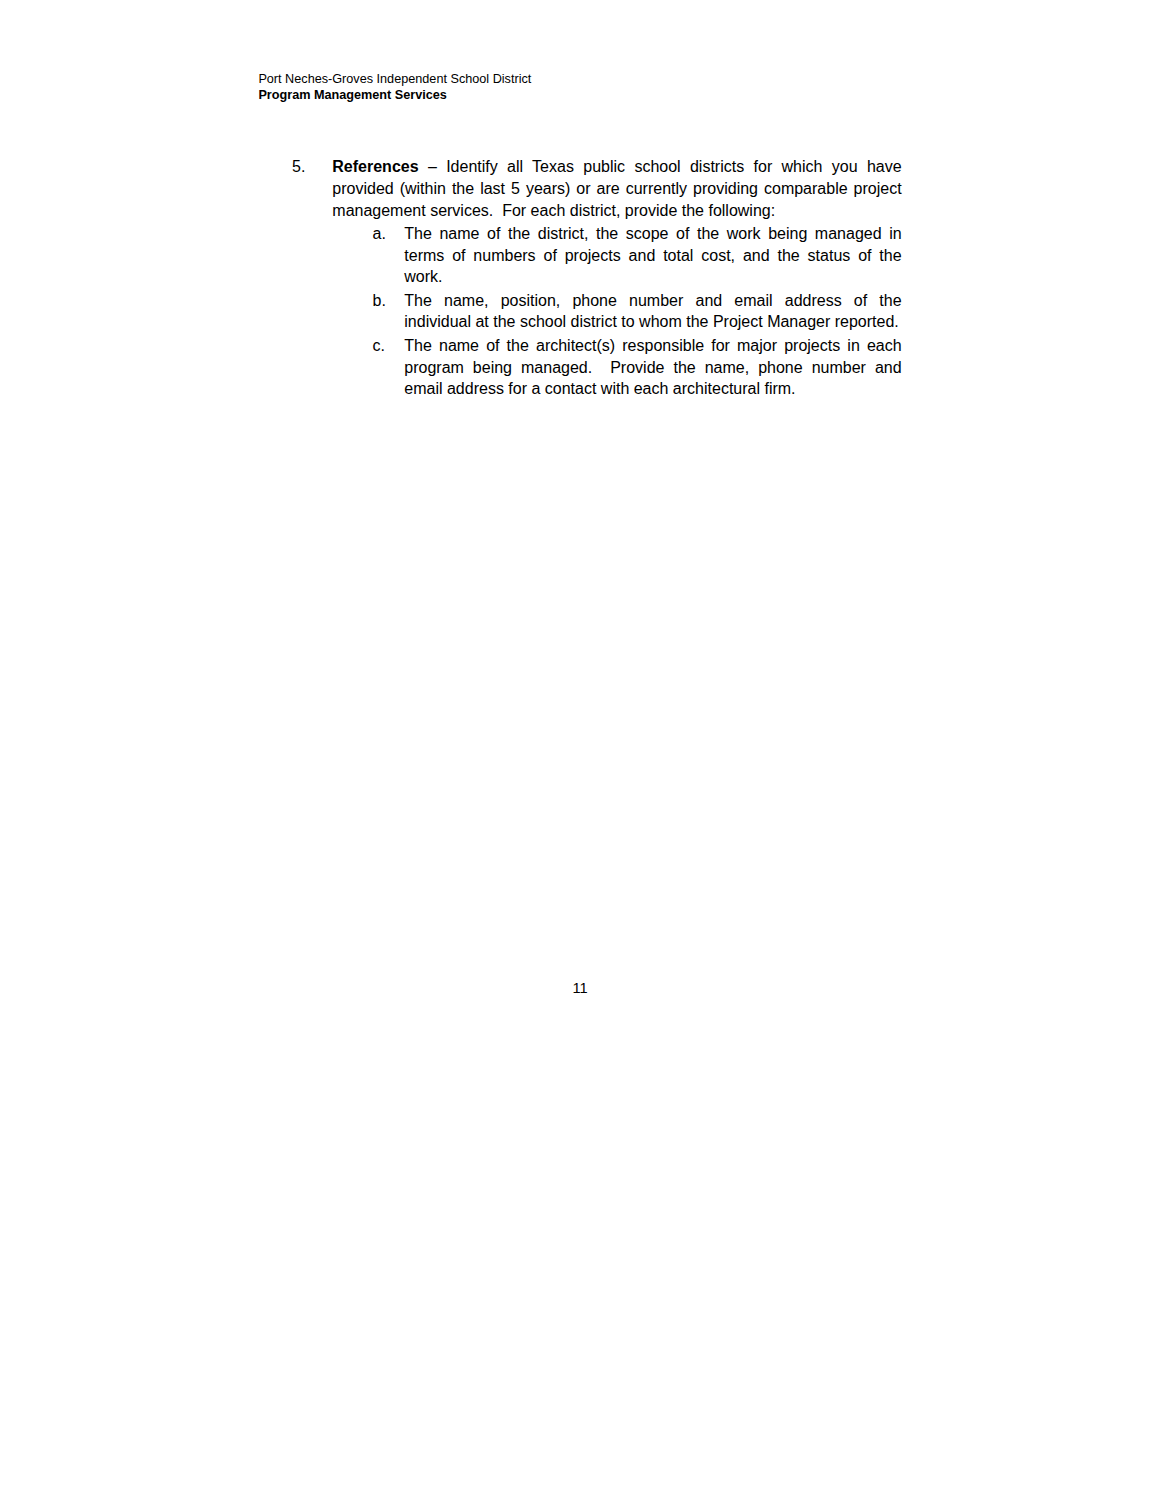Port Neches-Groves Independent School District
Program Management Services
5. References – Identify all Texas public school districts for which you have provided (within the last 5 years) or are currently providing comparable project management services. For each district, provide the following:
a. The name of the district, the scope of the work being managed in terms of numbers of projects and total cost, and the status of the work.
b. The name, position, phone number and email address of the individual at the school district to whom the Project Manager reported.
c. The name of the architect(s) responsible for major projects in each program being managed. Provide the name, phone number and email address for a contact with each architectural firm.
11